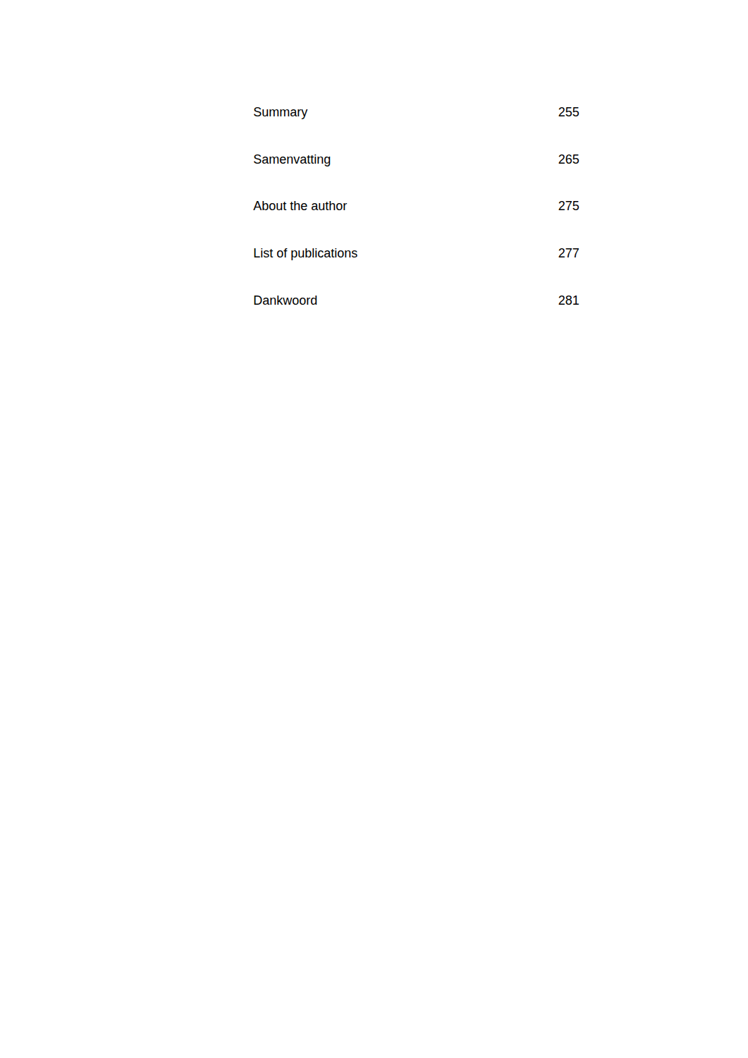| Summary | 255 |
| Samenvatting | 265 |
| About the author | 275 |
| List of publications | 277 |
| Dankwoord | 281 |